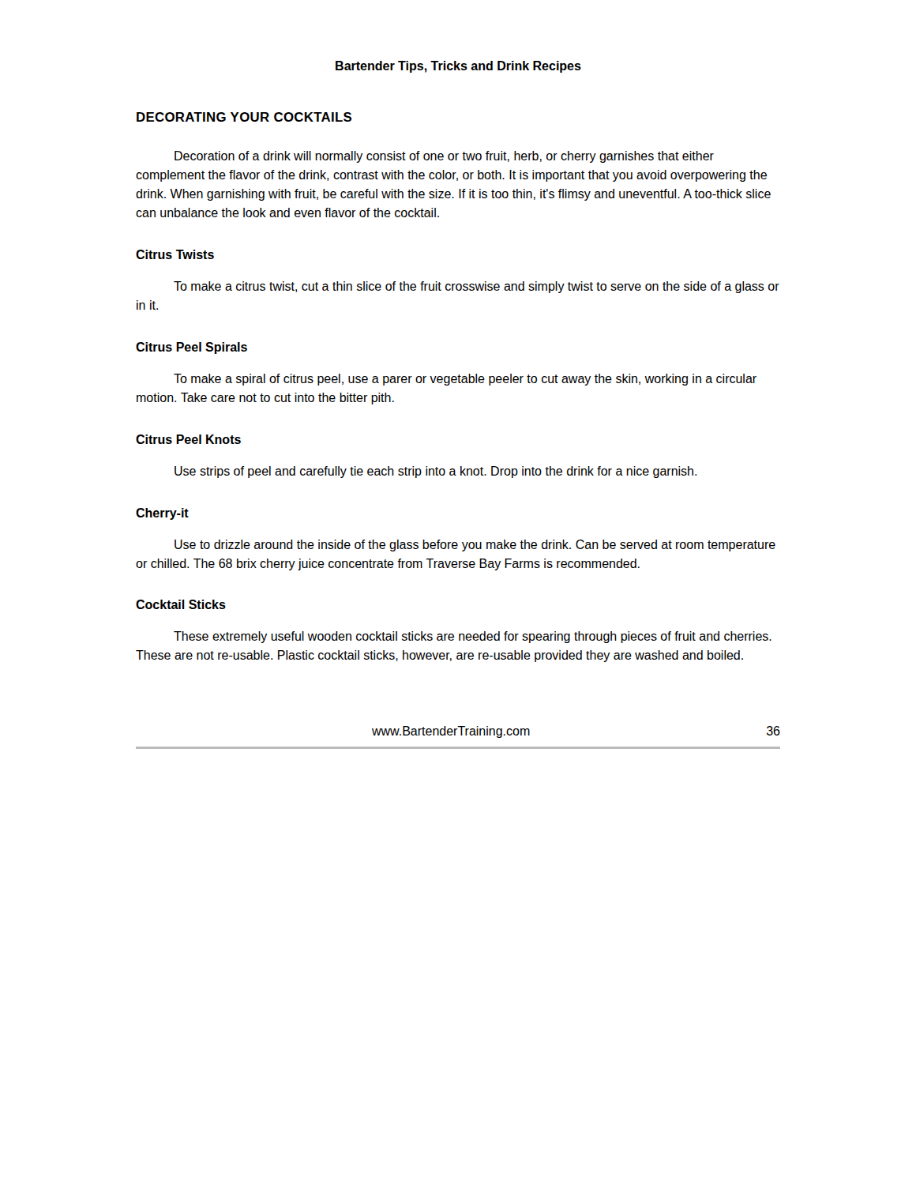Bartender Tips, Tricks and Drink Recipes
DECORATING YOUR COCKTAILS
Decoration of a drink will normally consist of one or two fruit, herb, or cherry garnishes that either complement the flavor of the drink, contrast with the color, or both. It is important that you avoid overpowering the drink. When garnishing with fruit, be careful with the size. If it is too thin, it's flimsy and uneventful. A too-thick slice can unbalance the look and even flavor of the cocktail.
Citrus Twists
To make a citrus twist, cut a thin slice of the fruit crosswise and simply twist to serve on the side of a glass or in it.
Citrus Peel Spirals
To make a spiral of citrus peel, use a parer or vegetable peeler to cut away the skin, working in a circular motion. Take care not to cut into the bitter pith.
Citrus Peel Knots
Use strips of peel and carefully tie each strip into a knot. Drop into the drink for a nice garnish.
Cherry-it
Use to drizzle around the inside of the glass before you make the drink. Can be served at room temperature or chilled. The 68 brix cherry juice concentrate from Traverse Bay Farms is recommended.
Cocktail Sticks
These extremely useful wooden cocktail sticks are needed for spearing through pieces of fruit and cherries. These are not re-usable. Plastic cocktail sticks, however, are re-usable provided they are washed and boiled.
www.BartenderTraining.com 36